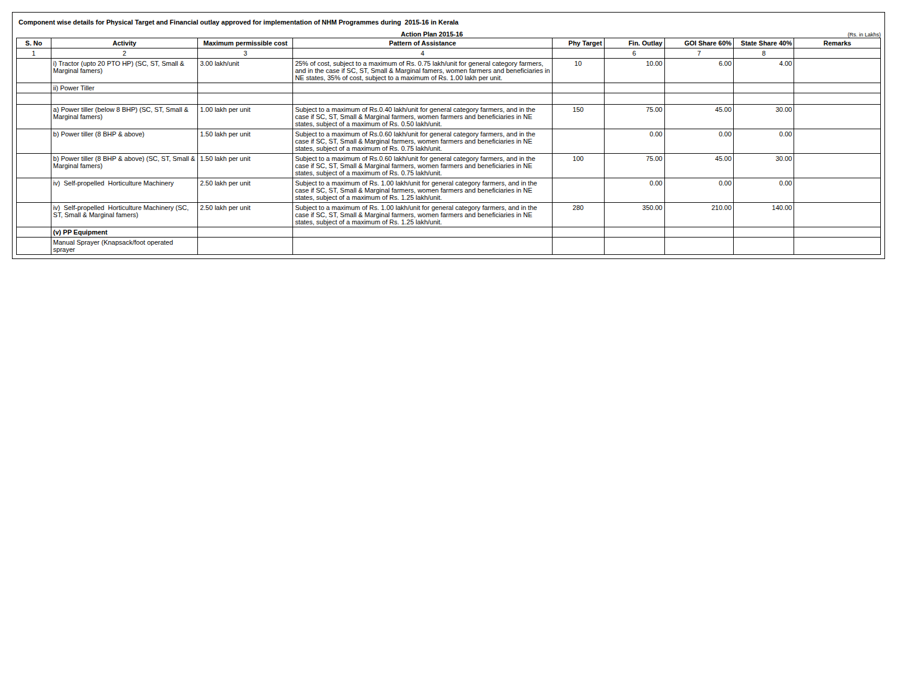Component wise details for Physical Target and Financial outlay approved for implementation of NHM Programmes during 2015-16 in Kerala
Action Plan 2015-16
(Rs. in Lakhs)
| S. No | Activity | Maximum permissible cost | Pattern of Assistance | Phy Target | Fin. Outlay | GOI Share 60% | State Share 40% | Remarks |
| --- | --- | --- | --- | --- | --- | --- | --- | --- |
| 1 | 2 | 3 | 4 | | 6 | 7 | 8 | |
| | i) Tractor (upto 20 PTO HP) (SC, ST, Small & Marginal famers) | 3.00 lakh/unit | 25% of cost, subject to a maximum of Rs. 0.75 lakh/unit for general category farmers, and in the case if SC, ST, Small & Marginal famers, women farmers and beneficiaries in NE states, 35% of cost, subject to a maximum of Rs. 1.00 lakh per unit. | 10 | 10.00 | 6.00 | 4.00 | |
| | ii) Power Tiller | | | | | | | |
| | a) Power tiller (below 8 BHP) (SC, ST, Small & Marginal famers) | 1.00 lakh per unit | Subject to a maximum of Rs.0.40 lakh/unit for general category farmers, and in the case if SC, ST, Small & Marginal farmers, women farmers and beneficiaries in NE states, subject of a maximum of Rs. 0.50 lakh/unit. | 150 | 75.00 | 45.00 | 30.00 | |
| | b) Power tiller (8 BHP & above) | 1.50 lakh per unit | Subject to a maximum of Rs.0.60 lakh/unit for general category farmers, and in the case if SC, ST, Small & Marginal farmers, women farmers and beneficiaries in NE states, subject of a maximum of Rs. 0.75 lakh/unit. | | 0.00 | 0.00 | 0.00 | |
| | b) Power tiller (8 BHP & above) (SC, ST, Small & Marginal famers) | 1.50 lakh per unit | Subject to a maximum of Rs.0.60 lakh/unit for general category farmers, and in the case if SC, ST, Small & Marginal farmers, women farmers and beneficiaries in NE states, subject of a maximum of Rs. 0.75 lakh/unit. | 100 | 75.00 | 45.00 | 30.00 | |
| | iv) Self-propelled Horticulture Machinery | 2.50 lakh per unit | Subject to a maximum of Rs. 1.00 lakh/unit for general category farmers, and in the case if SC, ST, Small & Marginal farmers, women farmers and beneficiaries in NE states, subject of a maximum of Rs. 1.25 lakh/unit. | | 0.00 | 0.00 | 0.00 | |
| | iv) Self-propelled Horticulture Machinery (SC, ST, Small & Marginal famers) | 2.50 lakh per unit | Subject to a maximum of Rs. 1.00 lakh/unit for general category farmers, and in the case if SC, ST, Small & Marginal farmers, women farmers and beneficiaries in NE states, subject of a maximum of Rs. 1.25 lakh/unit. | 280 | 350.00 | 210.00 | 140.00 | |
| | (v) PP Equipment | | | | | | | |
| | Manual Sprayer (Knapsack/foot operated sprayer | | | | | | | |